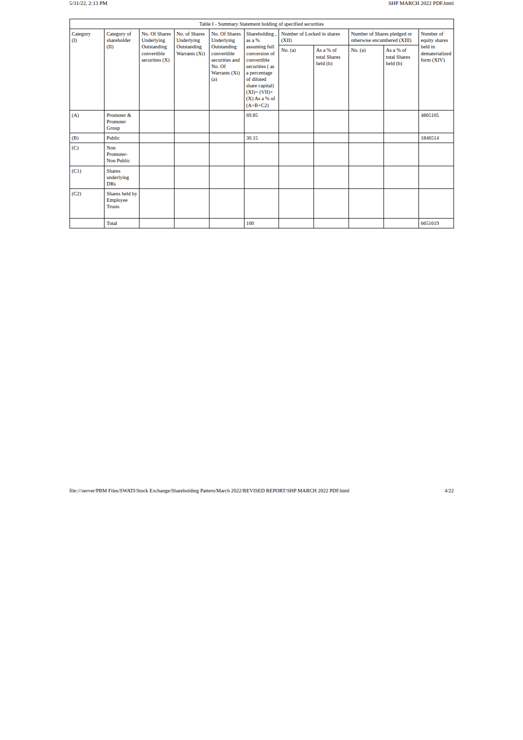5/31/22, 2:13 PM
SHP MARCH 2022 PDF.html
| Table I - Summary Statement holding of specified securities |
| Category (I) | Category of shareholder (II) | No. Of Shares Underlying Outstanding convertible securities (X) | No. of Shares Underlying Outstanding Warrants (Xi) | No. Of Shares Underlying Outstanding convertible securities and No. Of Warrants (Xi) (a) | Shareholding , as a % assuming full conversion of convertible securities ( as a percentage of diluted share capital) (XI)= (VII)+(X) As a % of (A+B+C2) | Number of Locked in shares (XII) | Number of Shares pledged or otherwise encumbered (XIII) | Number of equity shares held in dematerialized form (XIV) |
| No. (a) | As a % of total Shares held (b) | No. (a) | As a % of total Shares held (b) |
| (A) | Promoter & Promoter Group | | | | 69.85 | | | | | 4805105 |
| (B) | Public | | | | 30.15 | | | | | 1846514 |
| (C) | Non Promoter- Non Public | | | | | | | | | |
| (C1) | Shares underlying DRs | | | | | | | | | |
| (C2) | Shares held by Employee Trusts | | | | | | | | | |
| | Total | | | | 100 | | | | | 6651619 |
file:///server/PBM Files/SWATI/Stock Exchange/Shareholding Pattern/March 2022/REVISED REPORT/SHP MARCH 2022 PDF.html
4/22